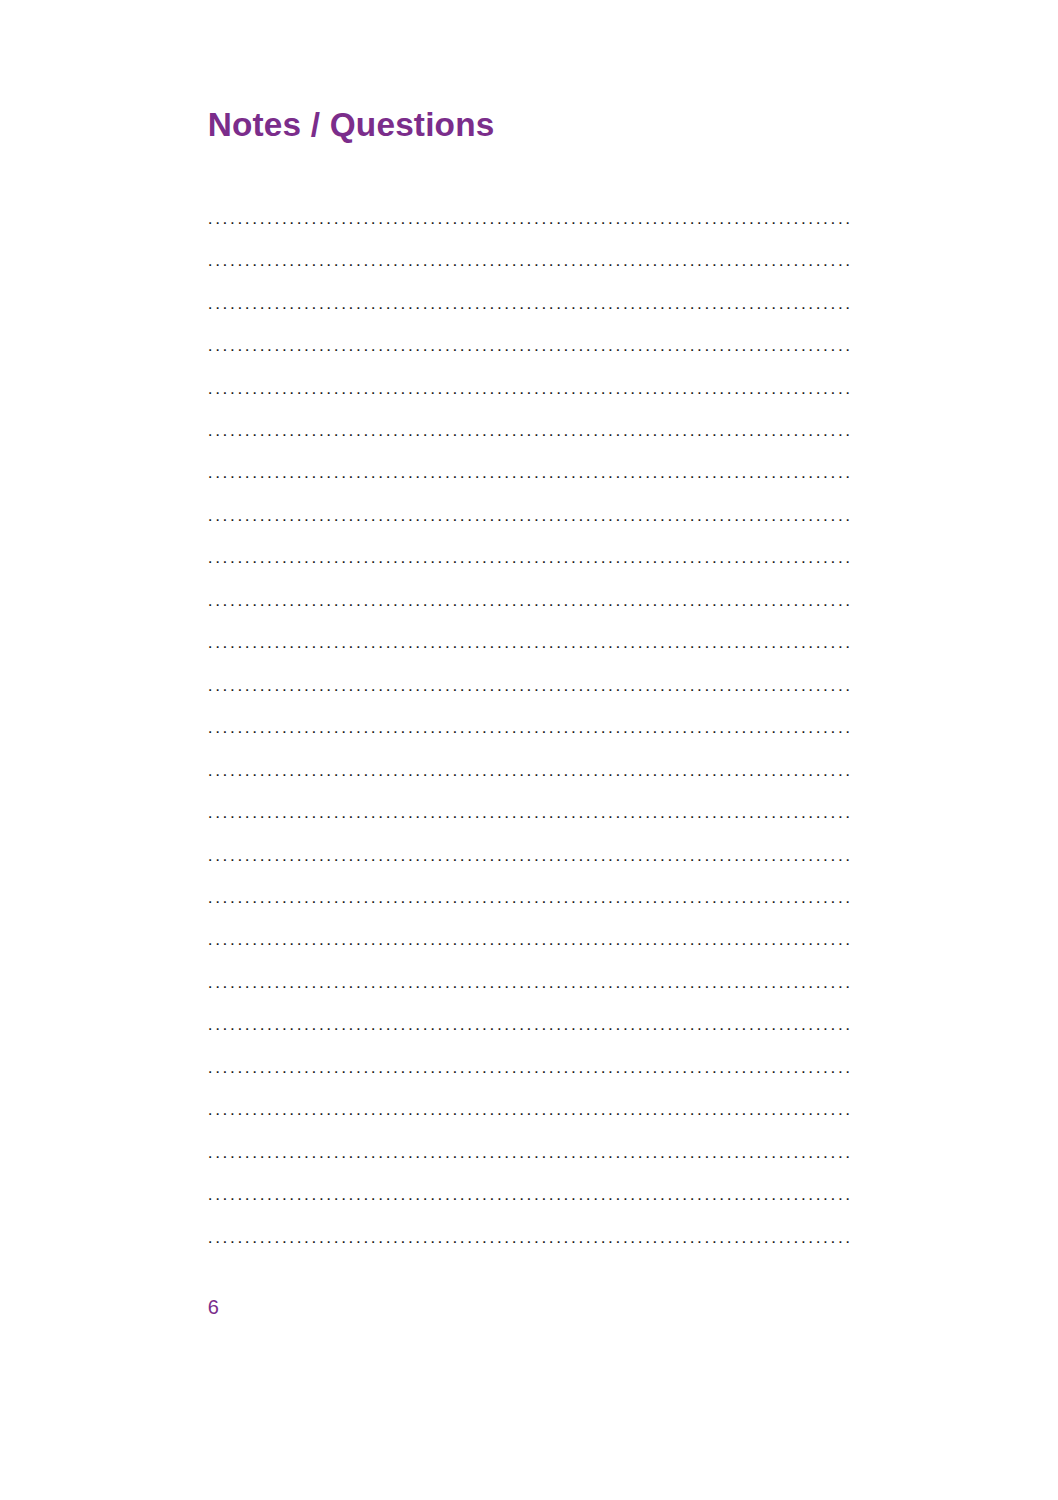Notes / Questions
.................................................................................................
.................................................................................................
.................................................................................................
.................................................................................................
.................................................................................................
.................................................................................................
.................................................................................................
.................................................................................................
.................................................................................................
.................................................................................................
.................................................................................................
.................................................................................................
.................................................................................................
.................................................................................................
.................................................................................................
.................................................................................................
.................................................................................................
.................................................................................................
.................................................................................................
.................................................................................................
.................................................................................................
.................................................................................................
.................................................................................................
.................................................................................................
.................................................................................................
6